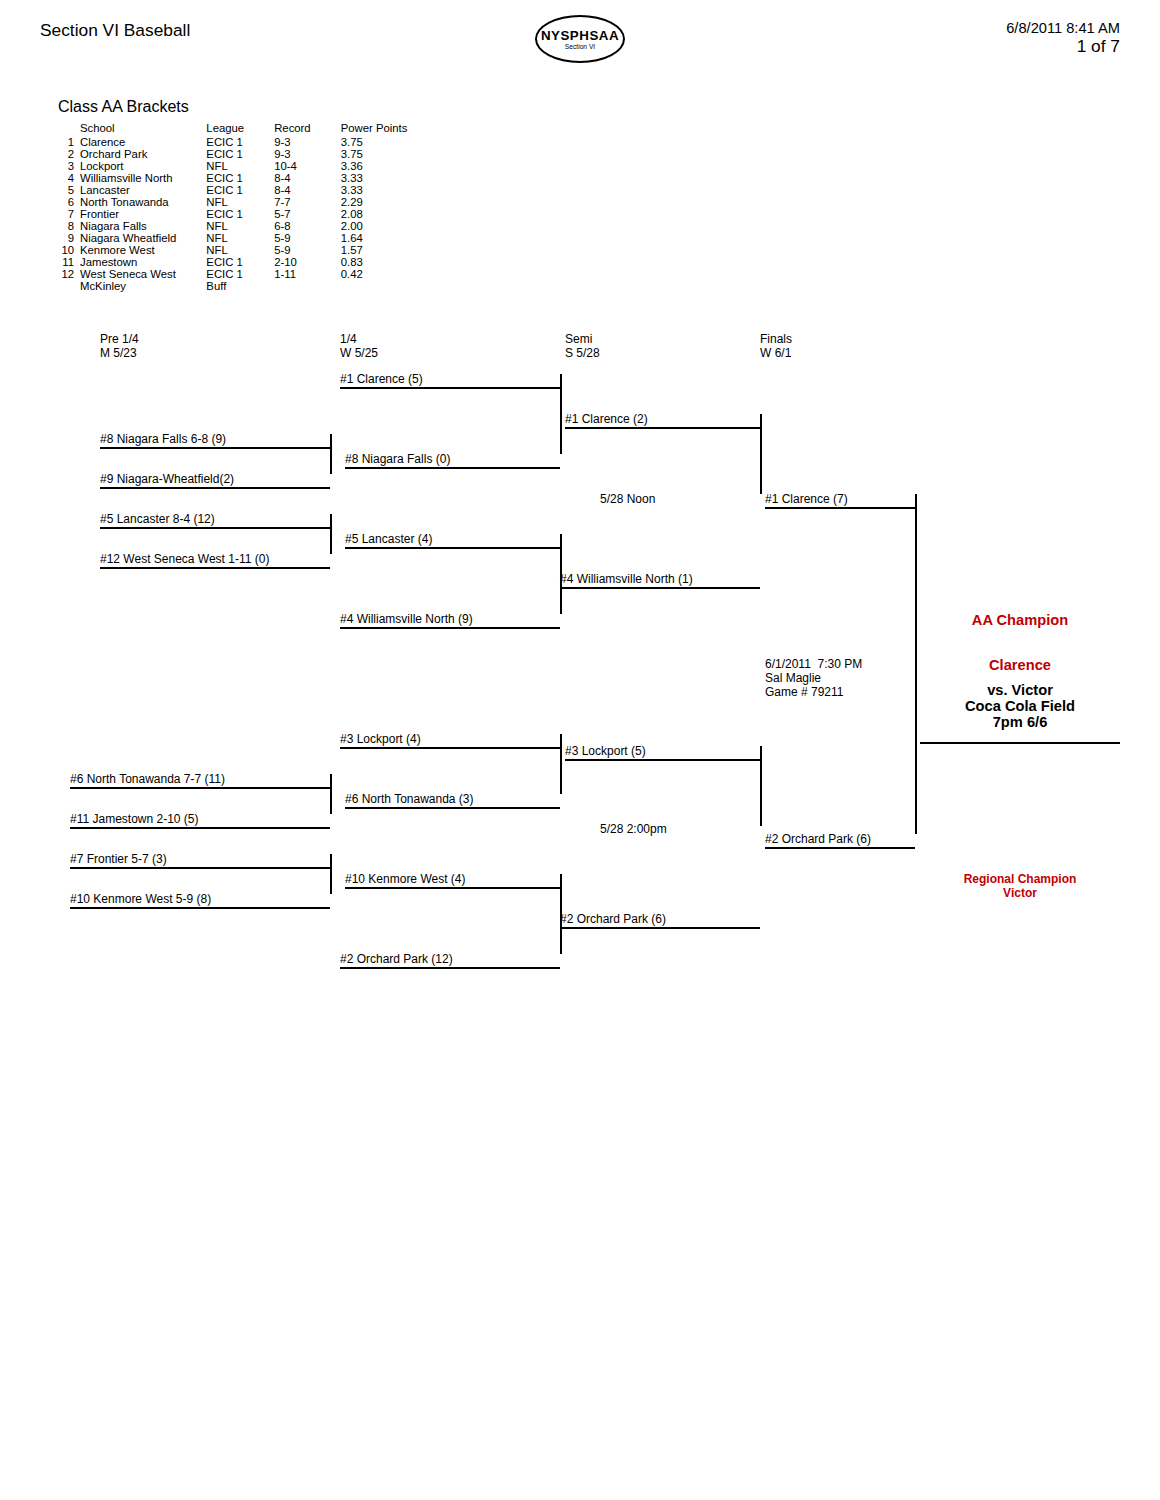Section VI Baseball
NYSPHSAA Section VI
6/8/2011 8:41 AM
1 of 7
Class AA Brackets
| | School | League | Record | Power Points |
| --- | --- | --- | --- | --- |
| 1 | Clarence | ECIC 1 | 9-3 | 3.75 |
| 2 | Orchard Park | ECIC 1 | 9-3 | 3.75 |
| 3 | Lockport | NFL | 10-4 | 3.36 |
| 4 | Williamsville North | ECIC 1 | 8-4 | 3.33 |
| 5 | Lancaster | ECIC 1 | 8-4 | 3.33 |
| 6 | North Tonawanda | NFL | 7-7 | 2.29 |
| 7 | Frontier | ECIC 1 | 5-7 | 2.08 |
| 8 | Niagara Falls | NFL | 6-8 | 2.00 |
| 9 | Niagara Wheatfield | NFL | 5-9 | 1.64 |
| 10 | Kenmore West | NFL | 5-9 | 1.57 |
| 11 | Jamestown | ECIC 1 | 2-10 | 0.83 |
| 12 | West Seneca West | ECIC 1 | 1-11 | 0.42 |
| | McKinley | Buff | | |
Pre 1/4
M 5/23 1/4
W 5/25 Semi
S 5/28 Finals
W 6/1
#1 Clarence (5)
#8 Niagara Falls 6-8 (9)
#9 Niagara-Wheatfield(2)
#5 Lancaster 8-4 (12)
#12 West Seneca West 1-11 (0)
#4 Williamsville North (9)
#3 Lockport (4)
#6 North Tonawanda 7-7 (11)
#11 Jamestown 2-10 (5)
#7 Frontier 5-7 (3)
#10 Kenmore West 5-9 (8)
#2 Orchard Park (12)
#8 Niagara Falls (0)
#5 Lancaster (4)
#4 Williamsville North (1)
#6 North Tonawanda (3)
#10 Kenmore West (4)
#2 Orchard Park (6)
#1 Clarence (2)
5/28 Noon
#3 Lockport (5)
5/28 2:00pm
#1 Clarence (7)
6/1/2011 7:30 PM
Sal Maglie
Game # 79211
#2 Orchard Park (6)
AA Champion
Clarence
vs. Victor
Coca Cola Field
7pm 6/6
Regional Champion
Victor